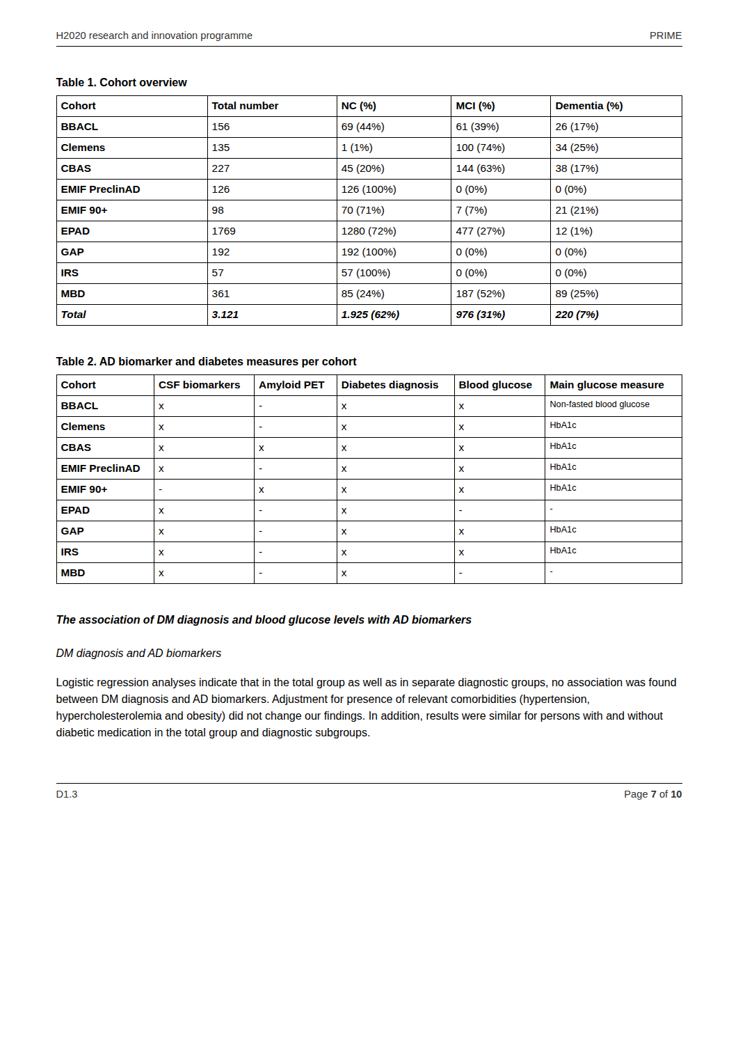H2020 research and innovation programme
PRIME
Table 1. Cohort overview
| Cohort | Total number | NC (%) | MCI (%) | Dementia (%) |
| --- | --- | --- | --- | --- |
| BBACL | 156 | 69 (44%) | 61 (39%) | 26 (17%) |
| Clemens | 135 | 1 (1%) | 100 (74%) | 34 (25%) |
| CBAS | 227 | 45 (20%) | 144 (63%) | 38 (17%) |
| EMIF PreclinAD | 126 | 126 (100%) | 0 (0%) | 0 (0%) |
| EMIF 90+ | 98 | 70 (71%) | 7 (7%) | 21 (21%) |
| EPAD | 1769 | 1280 (72%) | 477 (27%) | 12 (1%) |
| GAP | 192 | 192 (100%) | 0 (0%) | 0 (0%) |
| IRS | 57 | 57 (100%) | 0 (0%) | 0 (0%) |
| MBD | 361 | 85 (24%) | 187 (52%) | 89 (25%) |
| Total | 3.121 | 1.925 (62%) | 976 (31%) | 220 (7%) |
Table 2. AD biomarker and diabetes measures per cohort
| Cohort | CSF biomarkers | Amyloid PET | Diabetes diagnosis | Blood glucose | Main glucose measure |
| --- | --- | --- | --- | --- | --- |
| BBACL | x | - | x | x | Non-fasted blood glucose |
| Clemens | x | - | x | x | HbA1c |
| CBAS | x | x | x | x | HbA1c |
| EMIF PreclinAD | x | - | x | x | HbA1c |
| EMIF 90+ | - | x | x | x | HbA1c |
| EPAD | x | - | x | - | - |
| GAP | x | - | x | x | HbA1c |
| IRS | x | - | x | x | HbA1c |
| MBD | x | - | x | - | - |
The association of DM diagnosis and blood glucose levels with AD biomarkers
DM diagnosis and AD biomarkers
Logistic regression analyses indicate that in the total group as well as in separate diagnostic groups, no association was found between DM diagnosis and AD biomarkers. Adjustment for presence of relevant comorbidities (hypertension, hypercholesterolemia and obesity) did not change our findings. In addition, results were similar for persons with and without diabetic medication in the total group and diagnostic subgroups.
D1.3
Page 7 of 10